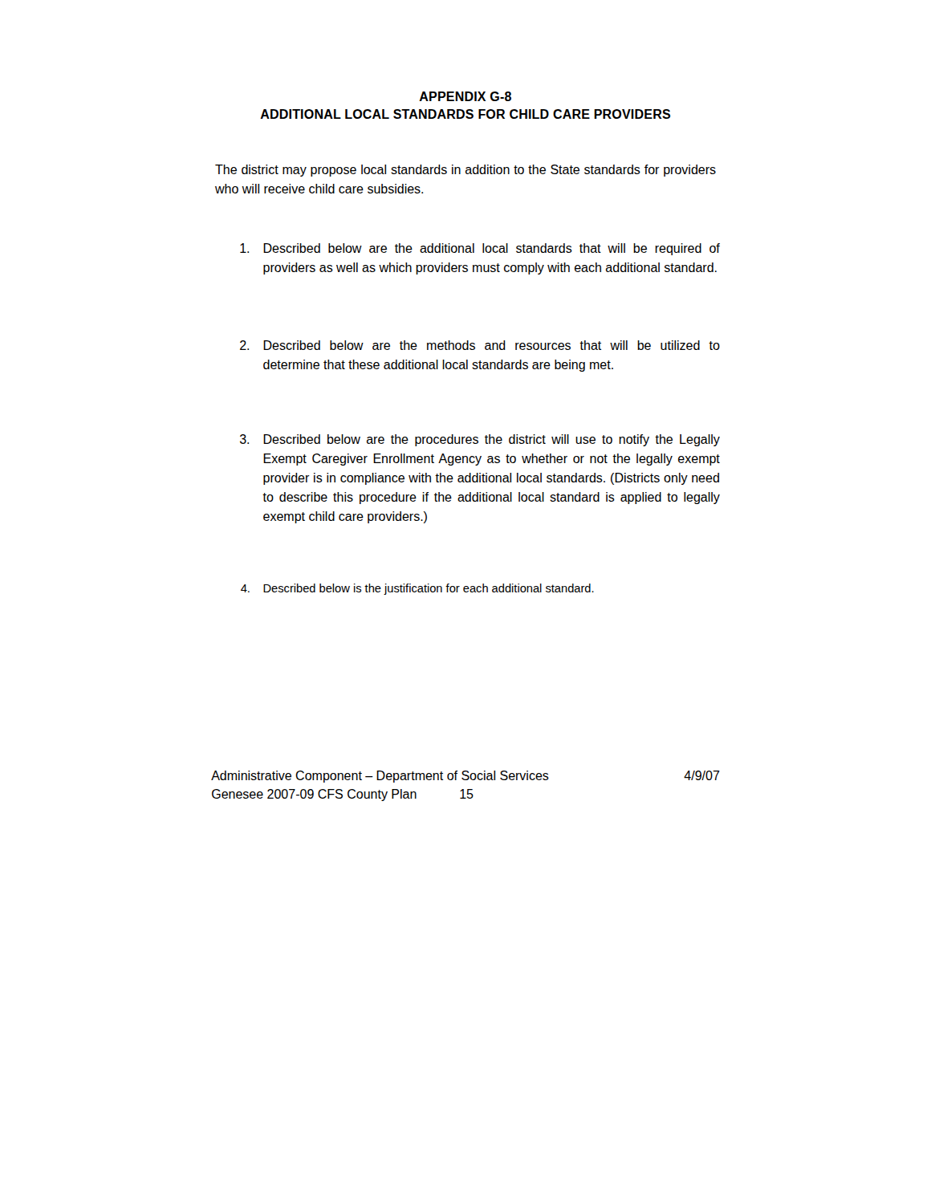APPENDIX G-8
ADDITIONAL LOCAL STANDARDS FOR CHILD CARE PROVIDERS
The district may propose local standards in addition to the State standards for providers who will receive child care subsidies.
Described below are the additional local standards that will be required of providers as well as which providers must comply with each additional standard.
Described below are the methods and resources that will be utilized to determine that these additional local standards are being met.
Described below are the procedures the district will use to notify the Legally Exempt Caregiver Enrollment Agency as to whether or not the legally exempt provider is in compliance with the additional local standards. (Districts only need to describe this procedure if the additional local standard is applied to legally exempt child care providers.)
Described below is the justification for each additional standard.
Administrative Component – Department of Social Services 4/9/07
Genesee 2007-09 CFS County Plan 15